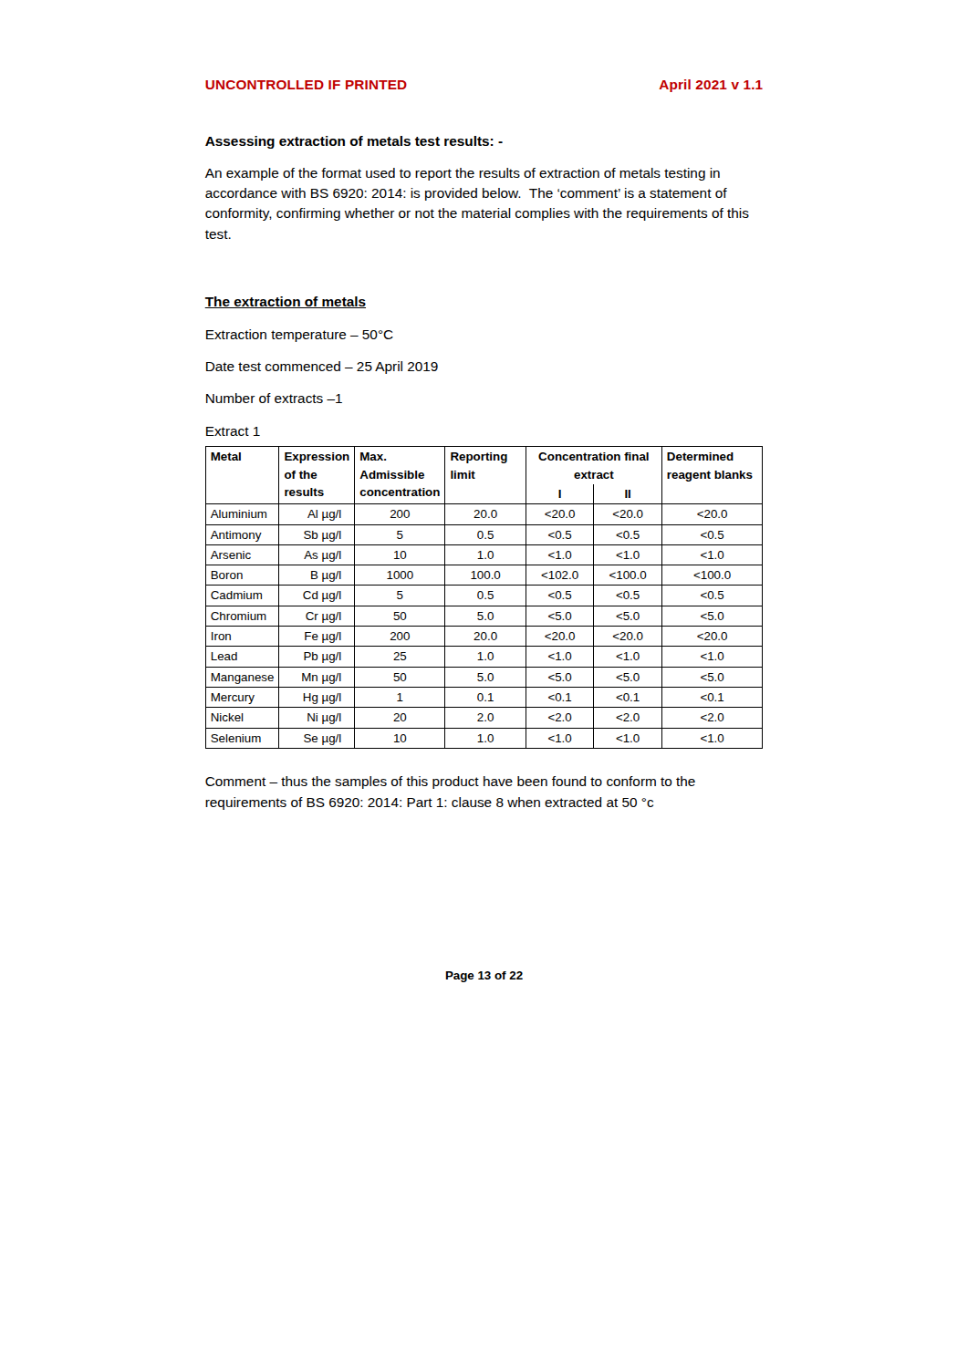UNCONTROLLED IF PRINTED
April 2021 v 1.1
Assessing extraction of metals test results: -
An example of the format used to report the results of extraction of metals testing in accordance with BS 6920: 2014: is provided below. The ‘comment’ is a statement of conformity, confirming whether or not the material complies with the requirements of this test.
The extraction of metals
Extraction temperature – 50°C
Date test commenced – 25 April 2019
Number of extracts –1
Extract 1
| Metal | Expression of the results | Max. Admissible concentration | Reporting limit | Concentration final extract | Determined reagent blanks |
| --- | --- | --- | --- | --- | --- |
| I | II |
| Aluminium | Al µg/l | 200 | 20.0 | <20.0 | <20.0 | <20.0 |
| Antimony | Sb µg/l | 5 | 0.5 | <0.5 | <0.5 | <0.5 |
| Arsenic | As µg/l | 10 | 1.0 | <1.0 | <1.0 | <1.0 |
| Boron | B µg/l | 1000 | 100.0 | <102.0 | <100.0 | <100.0 |
| Cadmium | Cd µg/l | 5 | 0.5 | <0.5 | <0.5 | <0.5 |
| Chromium | Cr µg/l | 50 | 5.0 | <5.0 | <5.0 | <5.0 |
| Iron | Fe µg/l | 200 | 20.0 | <20.0 | <20.0 | <20.0 |
| Lead | Pb µg/l | 25 | 1.0 | <1.0 | <1.0 | <1.0 |
| Manganese | Mn µg/l | 50 | 5.0 | <5.0 | <5.0 | <5.0 |
| Mercury | Hg µg/l | 1 | 0.1 | <0.1 | <0.1 | <0.1 |
| Nickel | Ni µg/l | 20 | 2.0 | <2.0 | <2.0 | <2.0 |
| Selenium | Se µg/l | 10 | 1.0 | <1.0 | <1.0 | <1.0 |
Comment – thus the samples of this product have been found to conform to the requirements of BS 6920: 2014: Part 1: clause 8 when extracted at 50 °c
Page 13 of 22